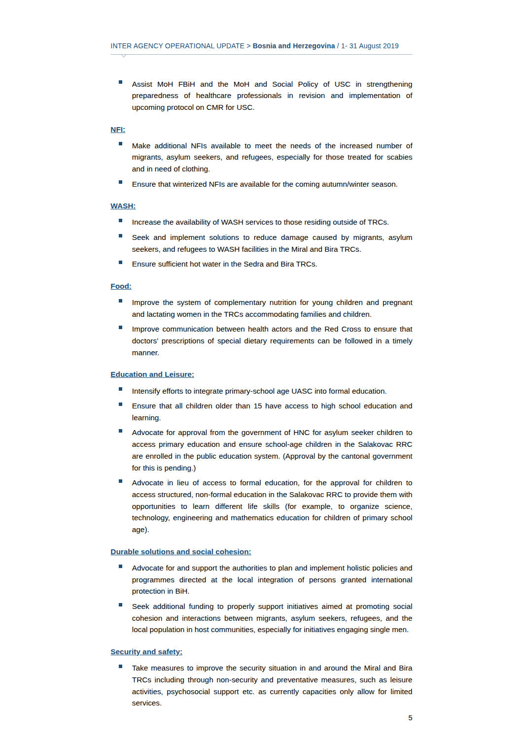INTER AGENCY OPERATIONAL UPDATE > Bosnia and Herzegovina / 1- 31 August 2019
Assist MoH FBiH and the MoH and Social Policy of USC in strengthening preparedness of healthcare professionals in revision and implementation of upcoming protocol on CMR for USC.
NFI:
Make additional NFIs available to meet the needs of the increased number of migrants, asylum seekers, and refugees, especially for those treated for scabies and in need of clothing.
Ensure that winterized NFIs are available for the coming autumn/winter season.
WASH:
Increase the availability of WASH services to those residing outside of TRCs.
Seek and implement solutions to reduce damage caused by migrants, asylum seekers, and refugees to WASH facilities in the Miral and Bira TRCs.
Ensure sufficient hot water in the Sedra and Bira TRCs.
Food:
Improve the system of complementary nutrition for young children and pregnant and lactating women in the TRCs accommodating families and children.
Improve communication between health actors and the Red Cross to ensure that doctors’ prescriptions of special dietary requirements can be followed in a timely manner.
Education and Leisure:
Intensify efforts to integrate primary-school age UASC into formal education.
Ensure that all children older than 15 have access to high school education and learning.
Advocate for approval from the government of HNC for asylum seeker children to access primary education and ensure school-age children in the Salakovac RRC are enrolled in the public education system. (Approval by the cantonal government for this is pending.)
Advocate in lieu of access to formal education, for the approval for children to access structured, non-formal education in the Salakovac RRC to provide them with opportunities to learn different life skills (for example, to organize science, technology, engineering and mathematics education for children of primary school age).
Durable solutions and social cohesion:
Advocate for and support the authorities to plan and implement holistic policies and programmes directed at the local integration of persons granted international protection in BiH.
Seek additional funding to properly support initiatives aimed at promoting social cohesion and interactions between migrants, asylum seekers, refugees, and the local population in host communities, especially for initiatives engaging single men.
Security and safety:
Take measures to improve the security situation in and around the Miral and Bira TRCs including through non-security and preventative measures, such as leisure activities, psychosocial support etc. as currently capacities only allow for limited services.
5